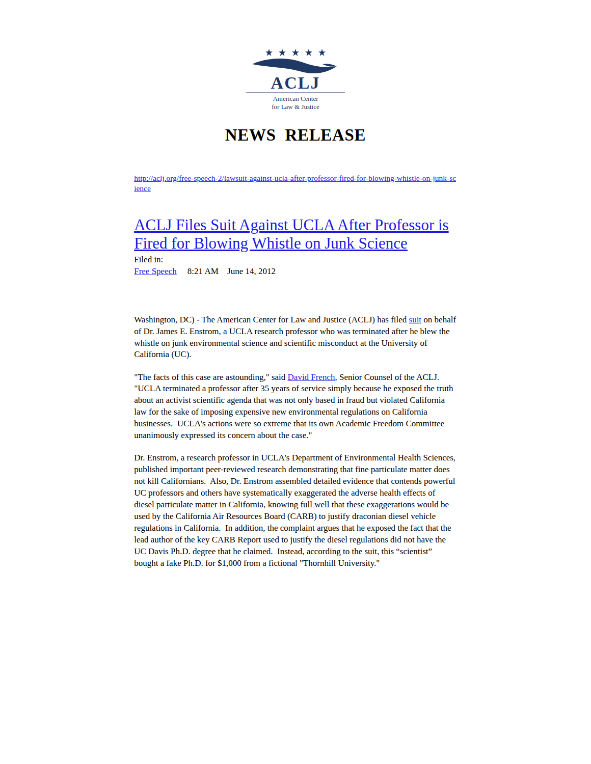ACLJ American Center for Law & Justice
NEWS RELEASE
http://aclj.org/free-speech-2/lawsuit-against-ucla-after-professor-fired-for-blowing-whistle-on-junk-science
ACLJ Files Suit Against UCLA After Professor is Fired for Blowing Whistle on Junk Science
Filed in:
Free Speech 8:21 AM June 14, 2012
Washington, DC) - The American Center for Law and Justice (ACLJ) has filed suit on behalf of Dr. James E. Enstrom, a UCLA research professor who was terminated after he blew the whistle on junk environmental science and scientific misconduct at the University of California (UC).
"The facts of this case are astounding," said David French, Senior Counsel of the ACLJ. "UCLA terminated a professor after 35 years of service simply because he exposed the truth about an activist scientific agenda that was not only based in fraud but violated California law for the sake of imposing expensive new environmental regulations on California businesses. UCLA's actions were so extreme that its own Academic Freedom Committee unanimously expressed its concern about the case."
Dr. Enstrom, a research professor in UCLA's Department of Environmental Health Sciences, published important peer-reviewed research demonstrating that fine particulate matter does not kill Californians. Also, Dr. Enstrom assembled detailed evidence that contends powerful UC professors and others have systematically exaggerated the adverse health effects of diesel particulate matter in California, knowing full well that these exaggerations would be used by the California Air Resources Board (CARB) to justify draconian diesel vehicle regulations in California. In addition, the complaint argues that he exposed the fact that the lead author of the key CARB Report used to justify the diesel regulations did not have the UC Davis Ph.D. degree that he claimed. Instead, according to the suit, this “scientist” bought a fake Ph.D. for $1,000 from a fictional "Thornhill University."